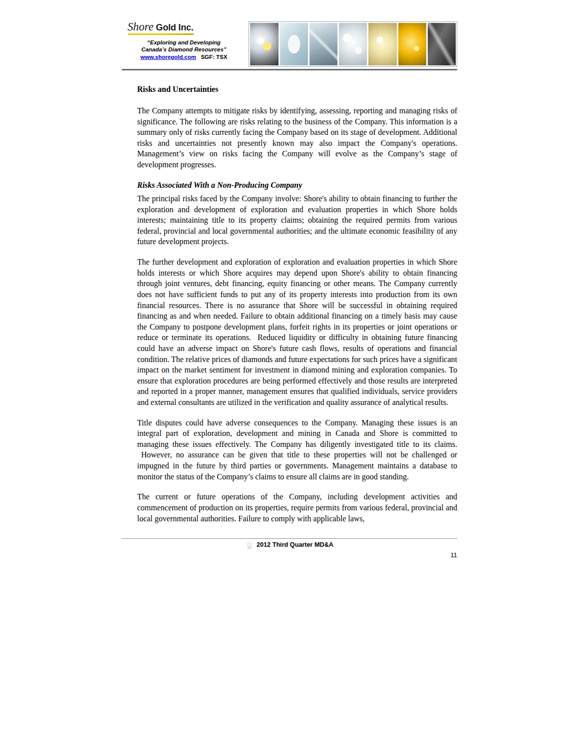Shore Gold Inc.
“Exploring and Developing
Canada’s Diamond Resources”
www.shoregold.com SGF: TSX
Risks and Uncertainties
The Company attempts to mitigate risks by identifying, assessing, reporting and managing risks of significance. The following are risks relating to the business of the Company. This information is a summary only of risks currently facing the Company based on its stage of development. Additional risks and uncertainties not presently known may also impact the Company's operations. Management’s view on risks facing the Company will evolve as the Company’s stage of development progresses.
Risks Associated With a Non-Producing Company
The principal risks faced by the Company involve: Shore's ability to obtain financing to further the exploration and development of exploration and evaluation properties in which Shore holds interests; maintaining title to its property claims; obtaining the required permits from various federal, provincial and local governmental authorities; and the ultimate economic feasibility of any future development projects.
The further development and exploration of exploration and evaluation properties in which Shore holds interests or which Shore acquires may depend upon Shore's ability to obtain financing through joint ventures, debt financing, equity financing or other means. The Company currently does not have sufficient funds to put any of its property interests into production from its own financial resources. There is no assurance that Shore will be successful in obtaining required financing as and when needed. Failure to obtain additional financing on a timely basis may cause the Company to postpone development plans, forfeit rights in its properties or joint operations or reduce or terminate its operations. Reduced liquidity or difficulty in obtaining future financing could have an adverse impact on Shore's future cash flows, results of operations and financial condition. The relative prices of diamonds and future expectations for such prices have a significant impact on the market sentiment for investment in diamond mining and exploration companies. To ensure that exploration procedures are being performed effectively and those results are interpreted and reported in a proper manner, management ensures that qualified individuals, service providers and external consultants are utilized in the verification and quality assurance of analytical results.
Title disputes could have adverse consequences to the Company. Managing these issues is an integral part of exploration, development and mining in Canada and Shore is committed to managing these issues effectively. The Company has diligently investigated title to its claims. However, no assurance can be given that title to these properties will not be challenged or impugned in the future by third parties or governments. Management maintains a database to monitor the status of the Company’s claims to ensure all claims are in good standing.
The current or future operations of the Company, including development activities and commencement of production on its properties, require permits from various federal, provincial and local governmental authorities. Failure to comply with applicable laws,
2012 Third Quarter MD&A
11